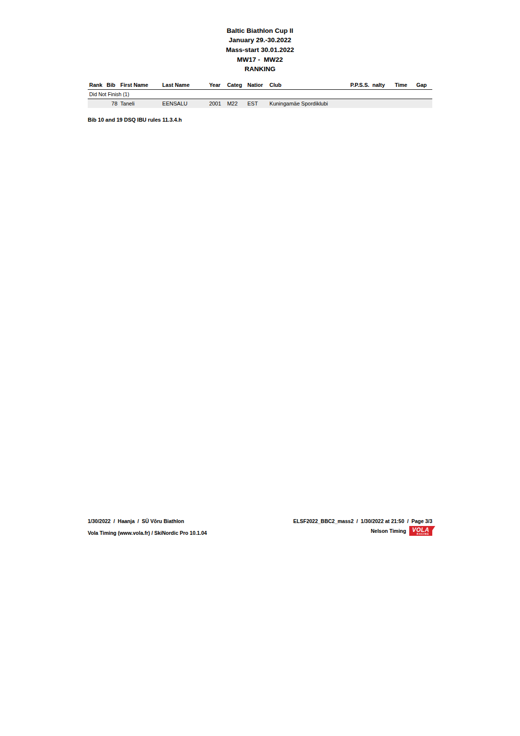Baltic Biathlon Cup II
January 29.-30.2022
Mass-start 30.01.2022
MW17 - MW22
RANKING
| Rank | Bib | First Name | Last Name | Year | Categ | Natior | Club | P.P.S.S. nalty | Time | Gap |
| --- | --- | --- | --- | --- | --- | --- | --- | --- | --- | --- |
| Did Not Finish (1) |
| | 78 | Taneli | EENSALU | 2001 | M22 | EST | Kuningamäe Spordiklubi | | | |
Bib 10 and 19 DSQ IBU rules 11.3.4.h
1/30/2022 / Haanja / SÜ Võru Biathlon
ELSF2022_BBC2_mass2 / 1/30/2022 at 21:50 / Page 3/3
Vola Timing (www.vola.fr) / SkiNordic Pro 10.1.04
Nelson Timing VOLARACING